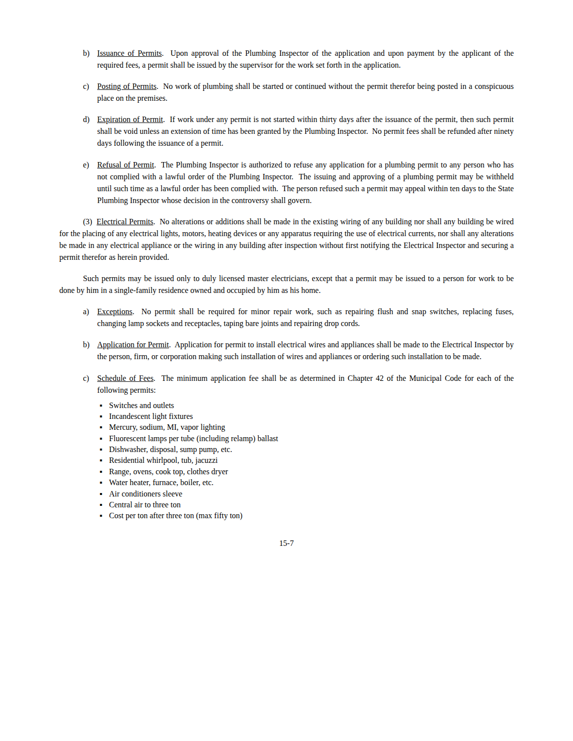b)
Issuance of Permits. Upon approval of the Plumbing Inspector of the application and upon payment by the applicant of the required fees, a permit shall be issued by the supervisor for the work set forth in the application.
c)
Posting of Permits. No work of plumbing shall be started or continued without the permit therefor being posted in a conspicuous place on the premises.
d)
Expiration of Permit. If work under any permit is not started within thirty days after the issuance of the permit, then such permit shall be void unless an extension of time has been granted by the Plumbing Inspector. No permit fees shall be refunded after ninety days following the issuance of a permit.
e)
Refusal of Permit. The Plumbing Inspector is authorized to refuse any application for a plumbing permit to any person who has not complied with a lawful order of the Plumbing Inspector. The issuing and approving of a plumbing permit may be withheld until such time as a lawful order has been complied with. The person refused such a permit may appeal within ten days to the State Plumbing Inspector whose decision in the controversy shall govern.
(3) Electrical Permits. No alterations or additions shall be made in the existing wiring of any building nor shall any building be wired for the placing of any electrical lights, motors, heating devices or any apparatus requiring the use of electrical currents, nor shall any alterations be made in any electrical appliance or the wiring in any building after inspection without first notifying the Electrical Inspector and securing a permit therefor as herein provided.
Such permits may be issued only to duly licensed master electricians, except that a permit may be issued to a person for work to be done by him in a single-family residence owned and occupied by him as his home.
a)
Exceptions. No permit shall be required for minor repair work, such as repairing flush and snap switches, replacing fuses, changing lamp sockets and receptacles, taping bare joints and repairing drop cords.
b)
Application for Permit. Application for permit to install electrical wires and appliances shall be made to the Electrical Inspector by the person, firm, or corporation making such installation of wires and appliances or ordering such installation to be made.
c)
Schedule of Fees. The minimum application fee shall be as determined in Chapter 42 of the Municipal Code for each of the following permits:
Switches and outlets
Incandescent light fixtures
Mercury, sodium, MI, vapor lighting
Fluorescent lamps per tube (including relamp) ballast
Dishwasher, disposal, sump pump, etc.
Residential whirlpool, tub, jacuzzi
Range, ovens, cook top, clothes dryer
Water heater, furnace, boiler, etc.
Air conditioners sleeve
Central air to three ton
Cost per ton after three ton (max fifty ton)
15-7